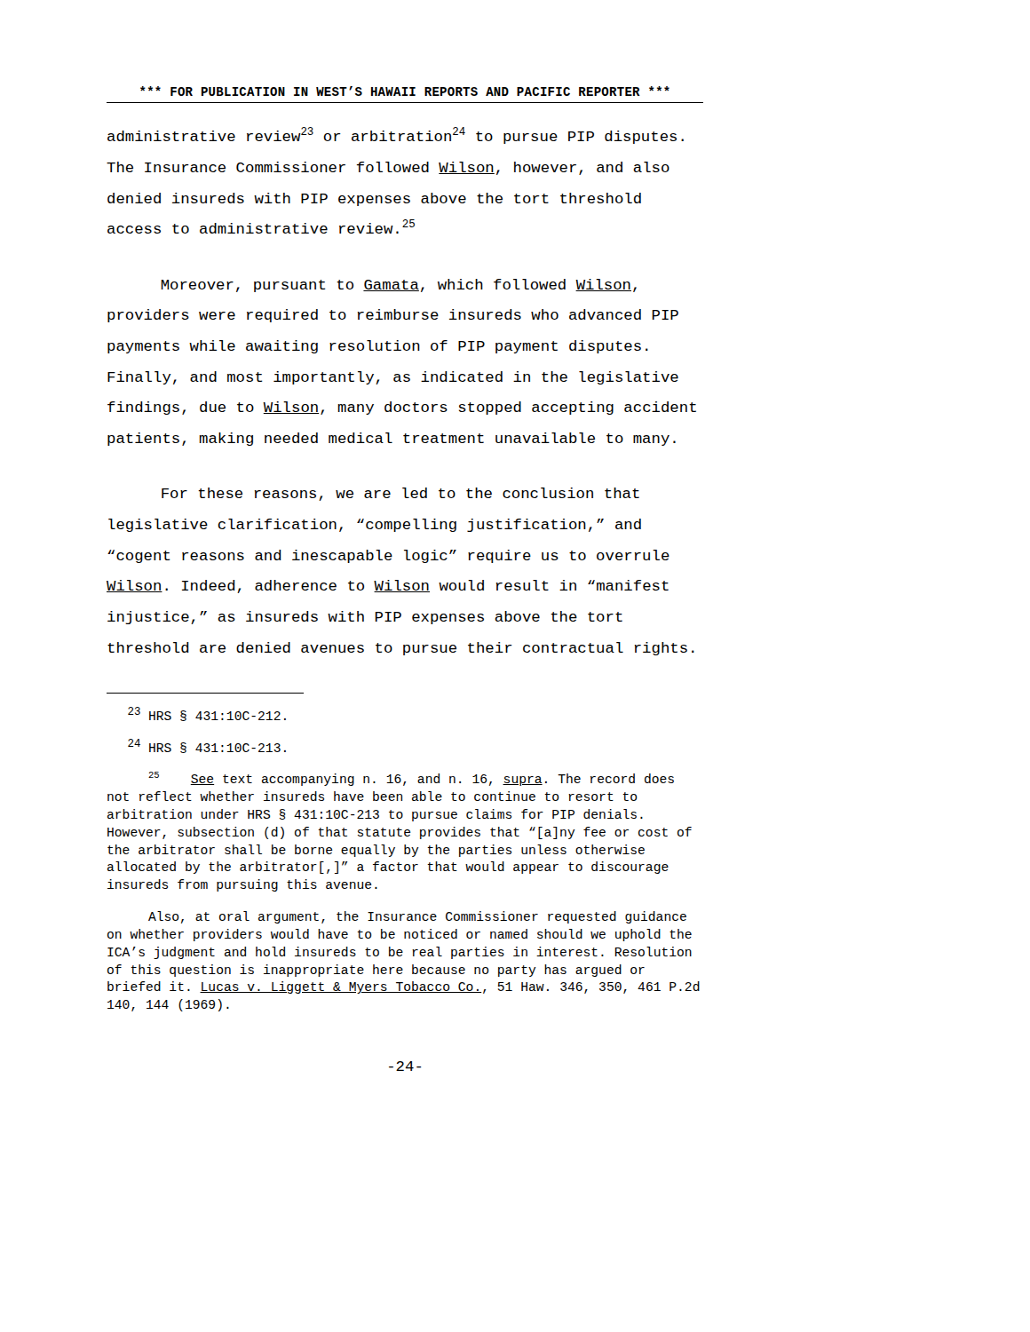*** FOR PUBLICATION IN WEST’S HAWAII REPORTS AND PACIFIC REPORTER ***
administrative review23 or arbitration24 to pursue PIP disputes. The Insurance Commissioner followed Wilson, however, and also denied insureds with PIP expenses above the tort threshold access to administrative review.25
Moreover, pursuant to Gamata, which followed Wilson, providers were required to reimburse insureds who advanced PIP payments while awaiting resolution of PIP payment disputes. Finally, and most importantly, as indicated in the legislative findings, due to Wilson, many doctors stopped accepting accident patients, making needed medical treatment unavailable to many.
For these reasons, we are led to the conclusion that legislative clarification, “compelling justification,” and “cogent reasons and inescapable logic” require us to overrule Wilson. Indeed, adherence to Wilson would result in “manifest injustice,” as insureds with PIP expenses above the tort threshold are denied avenues to pursue their contractual rights.
23 HRS § 431:10C-212.
24 HRS § 431:10C-213.
25 See text accompanying n. 16, and n. 16, supra. The record does not reflect whether insureds have been able to continue to resort to arbitration under HRS § 431:10C-213 to pursue claims for PIP denials. However, subsection (d) of that statute provides that “[a]ny fee or cost of the arbitrator shall be borne equally by the parties unless otherwise allocated by the arbitrator[,]” a factor that would appear to discourage insureds from pursuing this avenue.
Also, at oral argument, the Insurance Commissioner requested guidance on whether providers would have to be noticed or named should we uphold the ICA’s judgment and hold insureds to be real parties in interest. Resolution of this question is inappropriate here because no party has argued or briefed it. Lucas v. Liggett & Myers Tobacco Co., 51 Haw. 346, 350, 461 P.2d 140, 144 (1969).
-24-